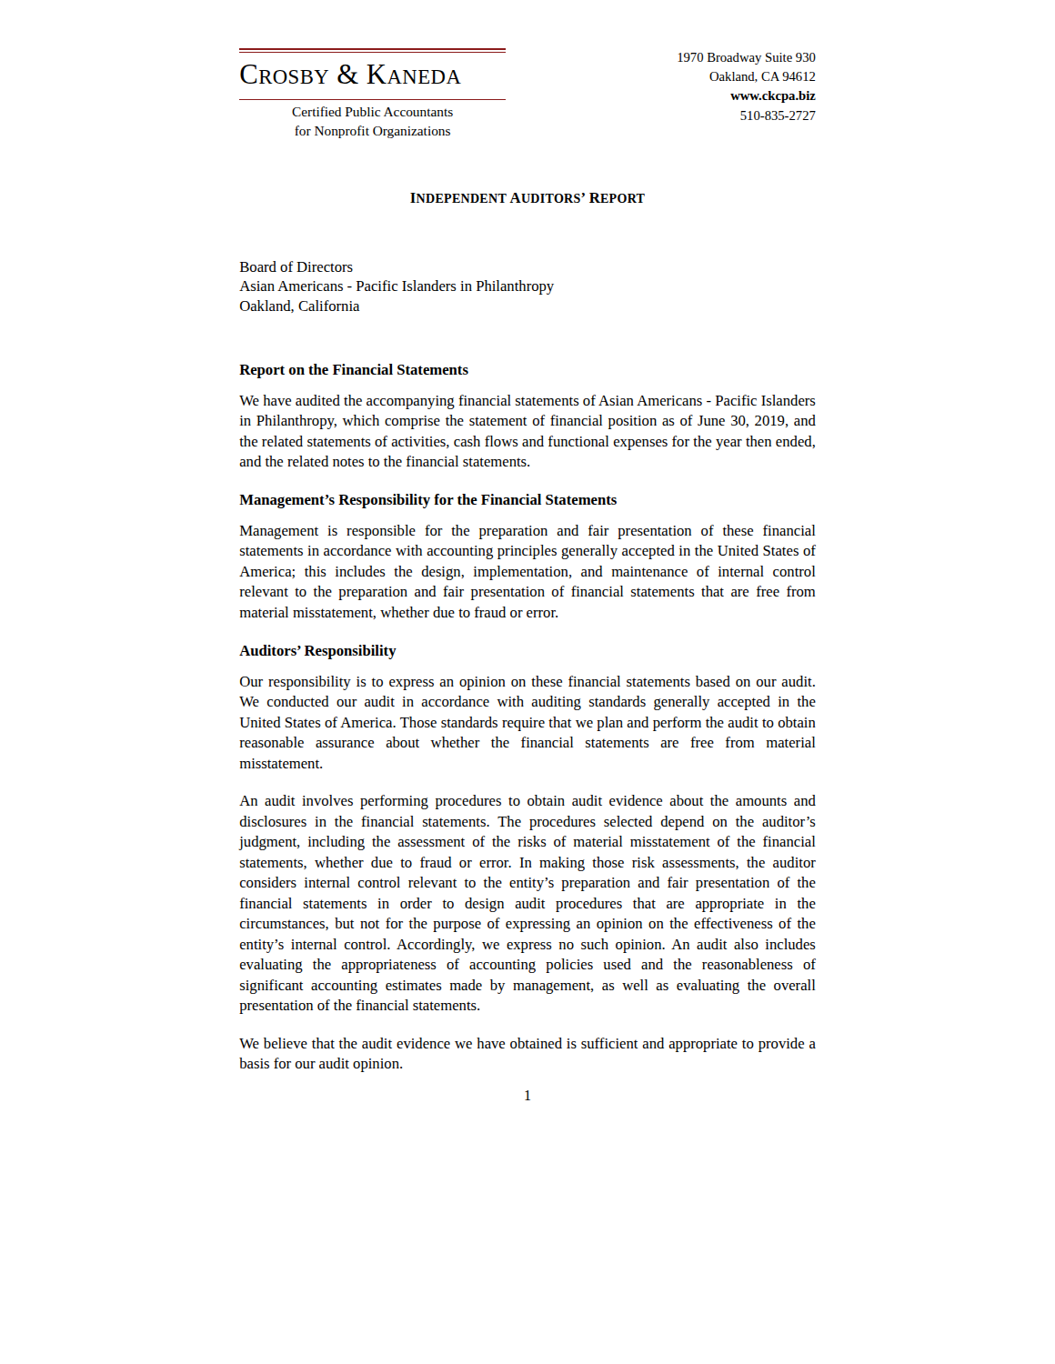| C ROSBY & K ANEDA Certified Public Accountants for Nonprofit Organizations | 1970 Broadway Suite 930 Oakland, CA 94612 www.ckcpa.biz 510-835-2727 |
INDEPENDENT AUDITORS’ REPORT
Board of Directors
Asian Americans - Pacific Islanders in Philanthropy
Oakland, California
Report on the Financial Statements
We have audited the accompanying financial statements of Asian Americans - Pacific Islanders in Philanthropy, which comprise the statement of financial position as of June 30, 2019, and the related statements of activities, cash flows and functional expenses for the year then ended, and the related notes to the financial statements.
Management’s Responsibility for the Financial Statements
Management is responsible for the preparation and fair presentation of these financial statements in accordance with accounting principles generally accepted in the United States of America; this includes the design, implementation, and maintenance of internal control relevant to the preparation and fair presentation of financial statements that are free from material misstatement, whether due to fraud or error.
Auditors’ Responsibility
Our responsibility is to express an opinion on these financial statements based on our audit. We conducted our audit in accordance with auditing standards generally accepted in the United States of America. Those standards require that we plan and perform the audit to obtain reasonable assurance about whether the financial statements are free from material misstatement.
An audit involves performing procedures to obtain audit evidence about the amounts and disclosures in the financial statements. The procedures selected depend on the auditor’s judgment, including the assessment of the risks of material misstatement of the financial statements, whether due to fraud or error. In making those risk assessments, the auditor considers internal control relevant to the entity’s preparation and fair presentation of the financial statements in order to design audit procedures that are appropriate in the circumstances, but not for the purpose of expressing an opinion on the effectiveness of the entity’s internal control. Accordingly, we express no such opinion. An audit also includes evaluating the appropriateness of accounting policies used and the reasonableness of significant accounting estimates made by management, as well as evaluating the overall presentation of the financial statements.
We believe that the audit evidence we have obtained is sufficient and appropriate to provide a basis for our audit opinion.
1